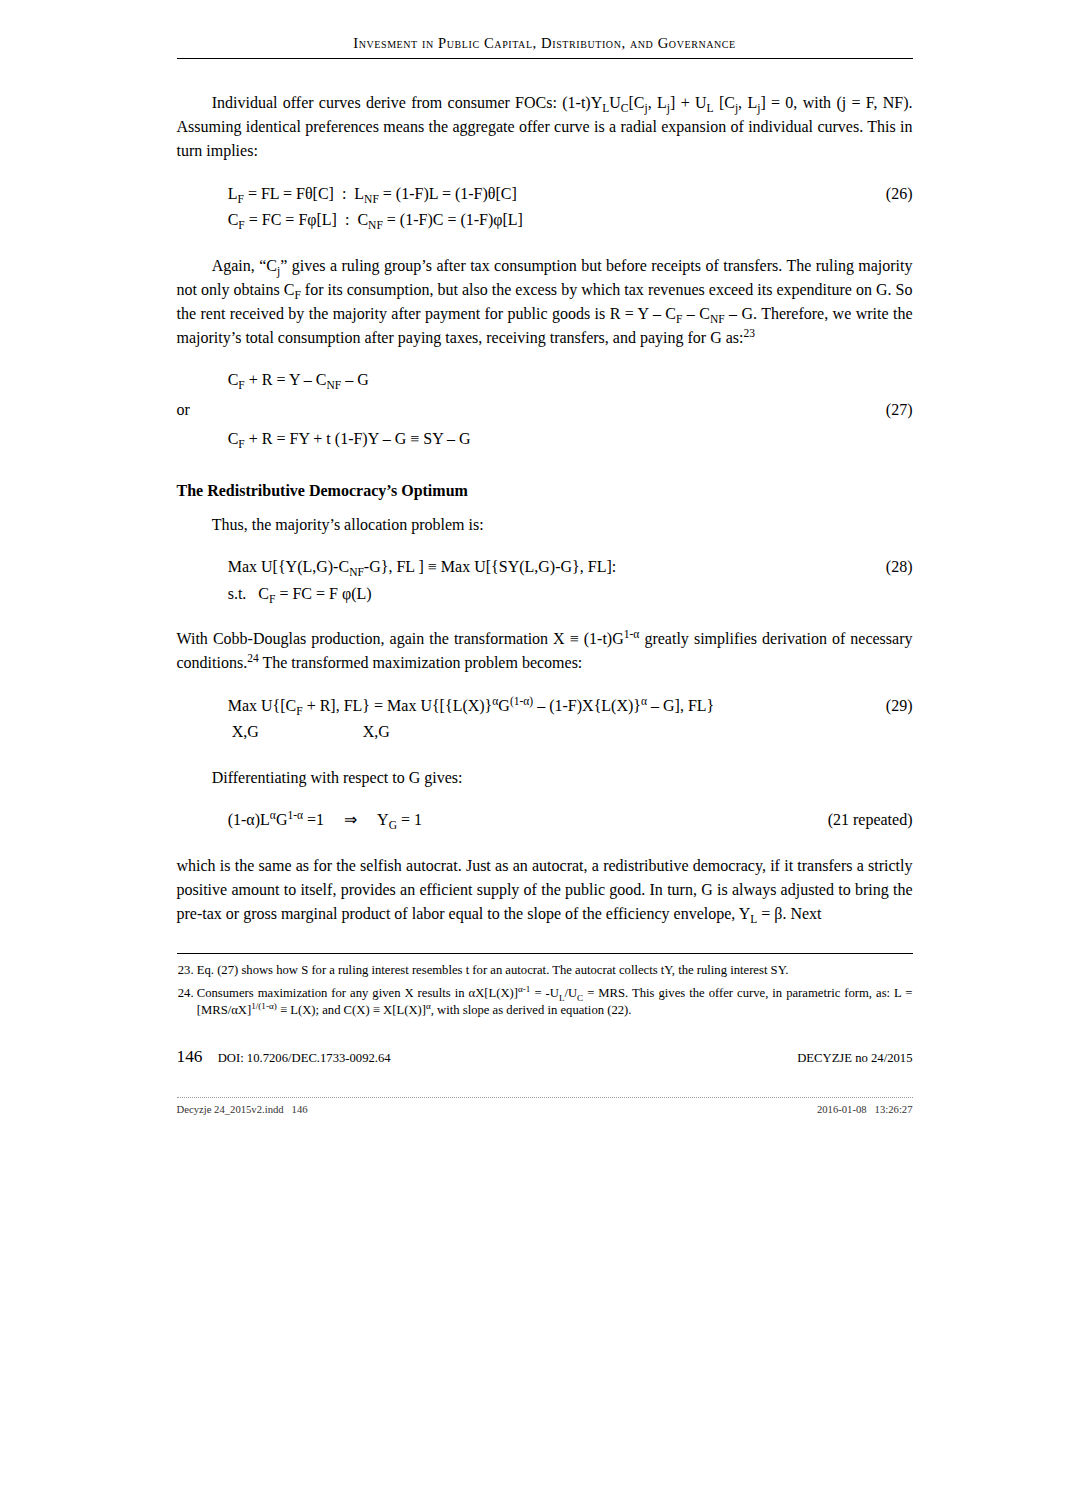Invesment in Public Capital, Distribution, and Governance
Individual offer curves derive from consumer FOCs: (1-t)YLUC[Cj, Lj] + UL [Cj, Lj] = 0, with (j = F, NF). Assuming identical preferences means the aggregate offer curve is a radial expansion of individual curves. This in turn implies:
LF = FL = Fθ[C] : LNF = (1-F)L = (1-F)θ[C]
CF = FC = Fφ[L] : CNF = (1-F)C = (1-F)φ[L]
(26)
Again, “Cj” gives a ruling group’s after tax consumption but before receipts of transfers. The ruling majority not only obtains CF for its consumption, but also the excess by which tax revenues exceed its expenditure on G. So the rent received by the majority after payment for public goods is R = Y – CF – CNF – G. Therefore, we write the majority’s total consumption after paying taxes, receiving transfers, and paying for G as:23
CF + R = Y – CNF – G
or
(27)
CF + R = FY + t (1-F)Y – G ≡ SY – G
The Redistributive Democracy’s Optimum
Thus, the majority’s allocation problem is:
Max U[{Y(L,G)-CNF-G}, FL ] ≡ Max U[{SY(L,G)-G}, FL]:
s.t. CF = FC = F φ(L)
(28)
With Cobb-Douglas production, again the transformation X ≡ (1-t)G1-α greatly simplifies derivation of necessary conditions.24 The transformed maximization problem becomes:
Max U{[CF + R], FL} = Max U{[{L(X)}αG(1-α) – (1-F)X{L(X)}α – G], FL}
X,G X,G
(29)
Differentiating with respect to G gives:
(1-α)LαG1-α =1 ⇒ YG = 1
(21 repeated)
which is the same as for the selfish autocrat. Just as an autocrat, a redistributive democracy, if it transfers a strictly positive amount to itself, provides an efficient supply of the public good. In turn, G is always adjusted to bring the pre-tax or gross marginal product of labor equal to the slope of the efficiency envelope, YL = β. Next
Eq. (27) shows how S for a ruling interest resembles t for an autocrat. The autocrat collects tY, the ruling interest SY.
Consumers maximization for any given X results in αX[L(X)]α-1 = -UL/UC = MRS. This gives the offer curve, in parametric form, as: L = [MRS/αX]1/(1-α) ≡ L(X); and C(X) ≡ X[L(X)]α, with slope as derived in equation (22).
146
DOI: 10.7206/DEC.1733-0092.64
DECYZJE no 24/2015
Decyzje 24_2015v2.indd 146
2016-01-08 13:26:27